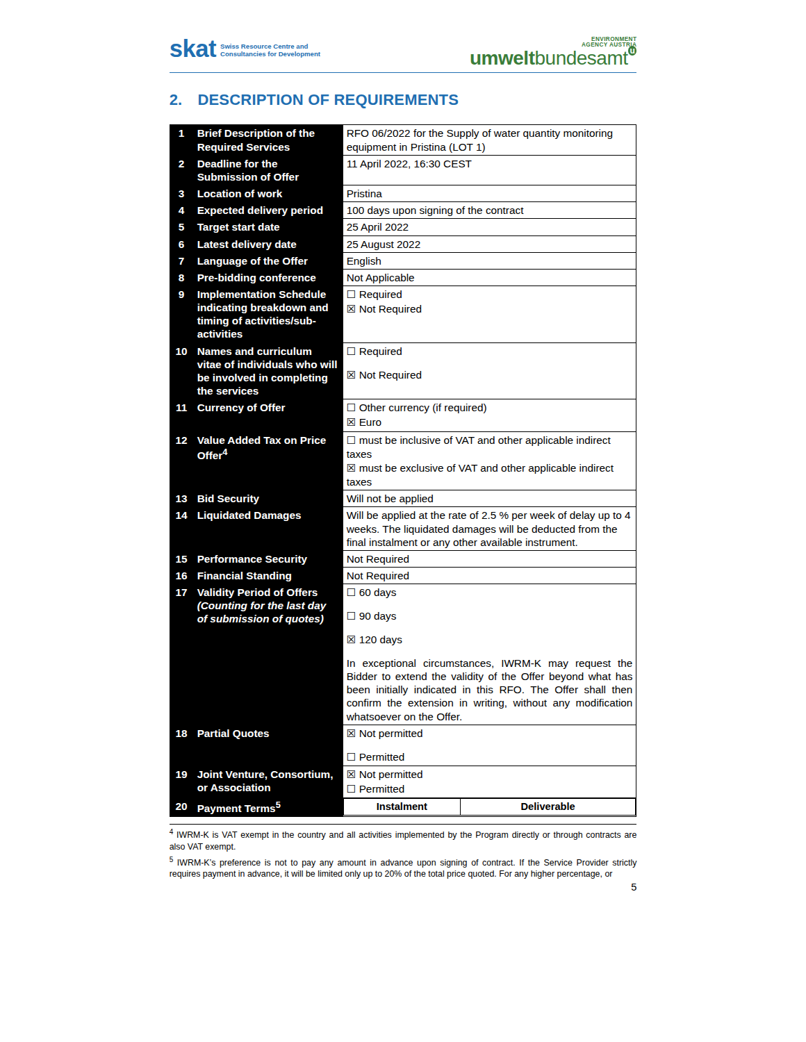skat
Swiss Resource Centre and
Consultancies for Development
ENVIRONMENT
AGENCY AUSTRIA
umwelt bundesamtu
2. DESCRIPTION OF REQUIREMENTS
| 1 | Brief Description of the Required Services | RFO 06/2022 for the Supply of water quantity monitoring equipment in Pristina (LOT 1) |
| 2 | Deadline for the Submission of Offer | 11 April 2022, 16:30 CEST |
| 3 | Location of work | Pristina |
| 4 | Expected delivery period | 100 days upon signing of the contract |
| 5 | Target start date | 25 April 2022 |
| 6 | Latest delivery date | 25 August 2022 |
| 7 | Language of the Offer | English |
| 8 | Pre-bidding conference | Not Applicable |
| 9 | Implementation Schedule indicating breakdown and timing of activities/sub-activities | Required Not Required |
| 10 | Names and curriculum vitae of individuals who will be involved in completing the services | Required Not Required |
| 11 | Currency of Offer | Other currency (if required) Euro |
| 12 | Value Added Tax on Price Offer 4 | must be inclusive of VAT and other applicable indirect taxes must be exclusive of VAT and other applicable indirect taxes |
| 13 | Bid Security | Will not be applied |
| 14 | Liquidated Damages | Will be applied at the rate of 2.5 % per week of delay up to 4 weeks. The liquidated damages will be deducted from the final instalment or any other available instrument. |
| 15 | Performance Security | Not Required |
| 16 | Financial Standing | Not Required |
| 17 | Validity Period of Offers (Counting for the last day of submission of quotes) | 60 days 90 days 120 days In exceptional circumstances, IWRM-K may request the Bidder to extend the validity of the Offer beyond what has been initially indicated in this RFO. The Offer shall then confirm the extension in writing, without any modification whatsoever on the Offer. |
| 18 | Partial Quotes | Not permitted Permitted |
| 19 | Joint Venture, Consortium, or Association | Not permitted Permitted |
| 20 | Payment Terms 5 | / Instalment / Deliverable / |
4 IWRM-K is VAT exempt in the country and all activities implemented by the Program directly or through contracts are also VAT exempt.
5 IWRM-K’s preference is not to pay any amount in advance upon signing of contract. If the Service Provider strictly requires payment in advance, it will be limited only up to 20% of the total price quoted. For any higher percentage, or
5